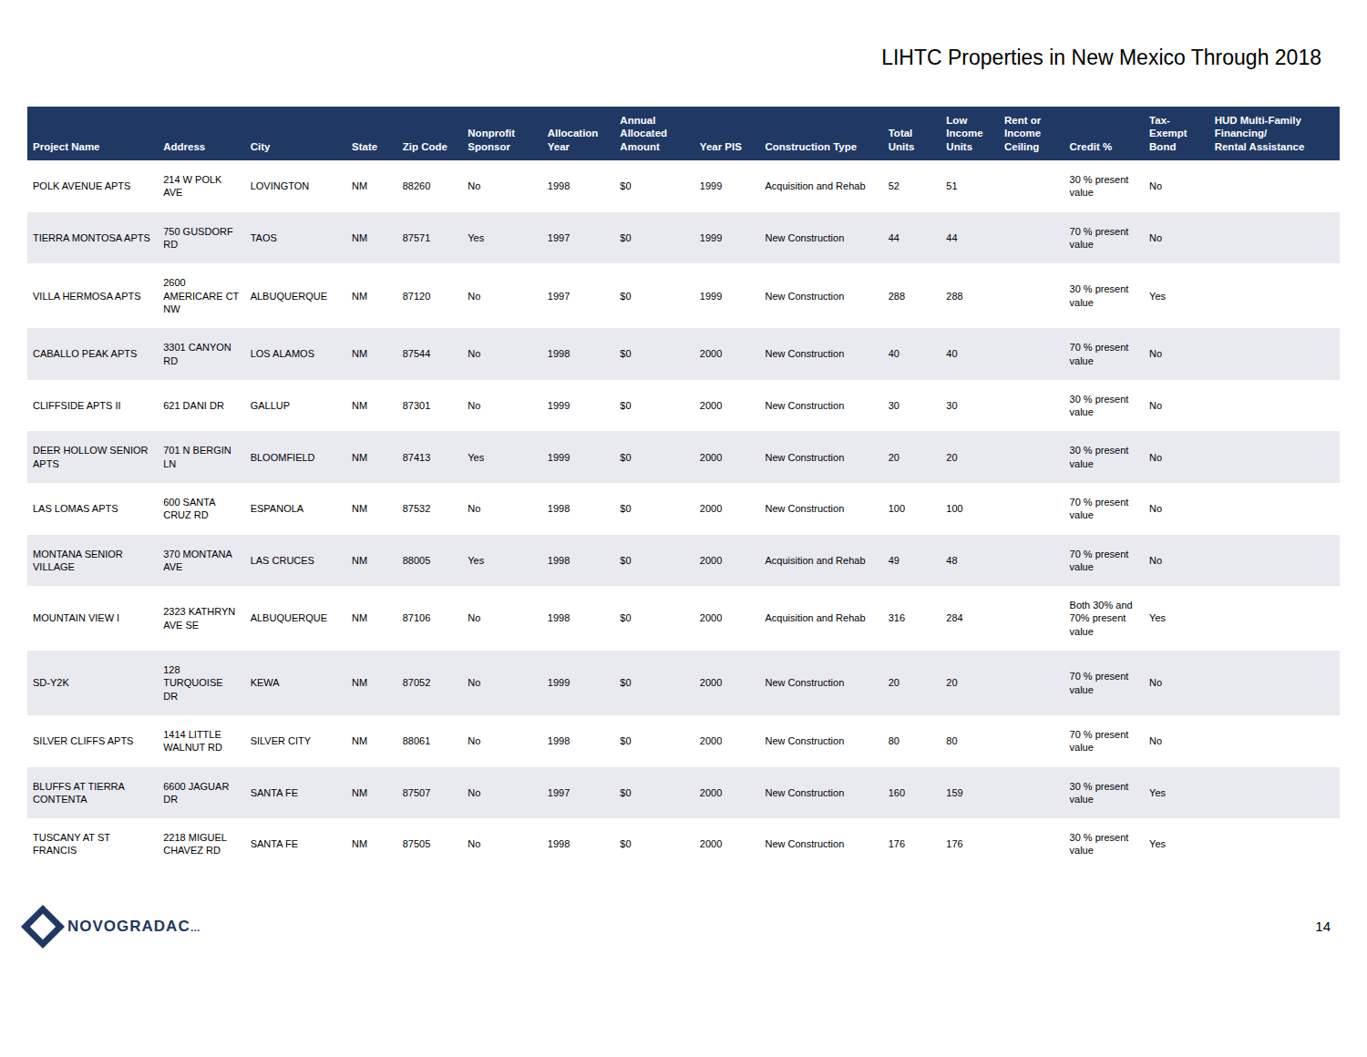LIHTC Properties in New Mexico Through 2018
| Project Name | Address | City | State | Zip Code | Nonprofit Sponsor | Allocation Year | Annual Allocated Amount | Year PIS | Construction Type | Total Units | Low Income Units | Rent or Income Ceiling | Credit % | Tax-Exempt Bond | HUD Multi-Family Financing/ Rental Assistance |
| --- | --- | --- | --- | --- | --- | --- | --- | --- | --- | --- | --- | --- | --- | --- | --- |
| POLK AVENUE APTS | 214 W POLK AVE | LOVINGTON | NM | 88260 | No | 1998 | $0 | 1999 | Acquisition and Rehab | 52 | 51 | | 30 % present value | No | |
| TIERRA MONTOSA APTS | 750 GUSDORF RD | TAOS | NM | 87571 | Yes | 1997 | $0 | 1999 | New Construction | 44 | 44 | | 70 % present value | No | |
| VILLA HERMOSA APTS | 2600 AMERICARE CT NW | ALBUQUERQUE | NM | 87120 | No | 1997 | $0 | 1999 | New Construction | 288 | 288 | | 30 % present value | Yes | |
| CABALLO PEAK APTS | 3301 CANYON RD | LOS ALAMOS | NM | 87544 | No | 1998 | $0 | 2000 | New Construction | 40 | 40 | | 70 % present value | No | |
| CLIFFSIDE APTS II | 621 DANI DR | GALLUP | NM | 87301 | No | 1999 | $0 | 2000 | New Construction | 30 | 30 | | 30 % present value | No | |
| DEER HOLLOW SENIOR APTS | 701 N BERGIN LN | BLOOMFIELD | NM | 87413 | Yes | 1999 | $0 | 2000 | New Construction | 20 | 20 | | 30 % present value | No | |
| LAS LOMAS APTS | 600 SANTA CRUZ RD | ESPANOLA | NM | 87532 | No | 1998 | $0 | 2000 | New Construction | 100 | 100 | | 70 % present value | No | |
| MONTANA SENIOR VILLAGE | 370 MONTANA AVE | LAS CRUCES | NM | 88005 | Yes | 1998 | $0 | 2000 | Acquisition and Rehab | 49 | 48 | | 70 % present value | No | |
| MOUNTAIN VIEW I | 2323 KATHRYN AVE SE | ALBUQUERQUE | NM | 87106 | No | 1998 | $0 | 2000 | Acquisition and Rehab | 316 | 284 | | Both 30% and 70% present value | Yes | |
| SD-Y2K | 128 TURQUOISE DR | KEWA | NM | 87052 | No | 1999 | $0 | 2000 | New Construction | 20 | 20 | | 70 % present value | No | |
| SILVER CLIFFS APTS | 1414 LITTLE WALNUT RD | SILVER CITY | NM | 88061 | No | 1998 | $0 | 2000 | New Construction | 80 | 80 | | 70 % present value | No | |
| BLUFFS AT TIERRA CONTENTA | 6600 JAGUAR DR | SANTA FE | NM | 87507 | No | 1997 | $0 | 2000 | New Construction | 160 | 159 | | 30 % present value | Yes | |
| TUSCANY AT ST FRANCIS | 2218 MIGUEL CHAVEZ RD | SANTA FE | NM | 87505 | No | 1998 | $0 | 2000 | New Construction | 176 | 176 | | 30 % present value | Yes | |
NOVOGRADAC…
14